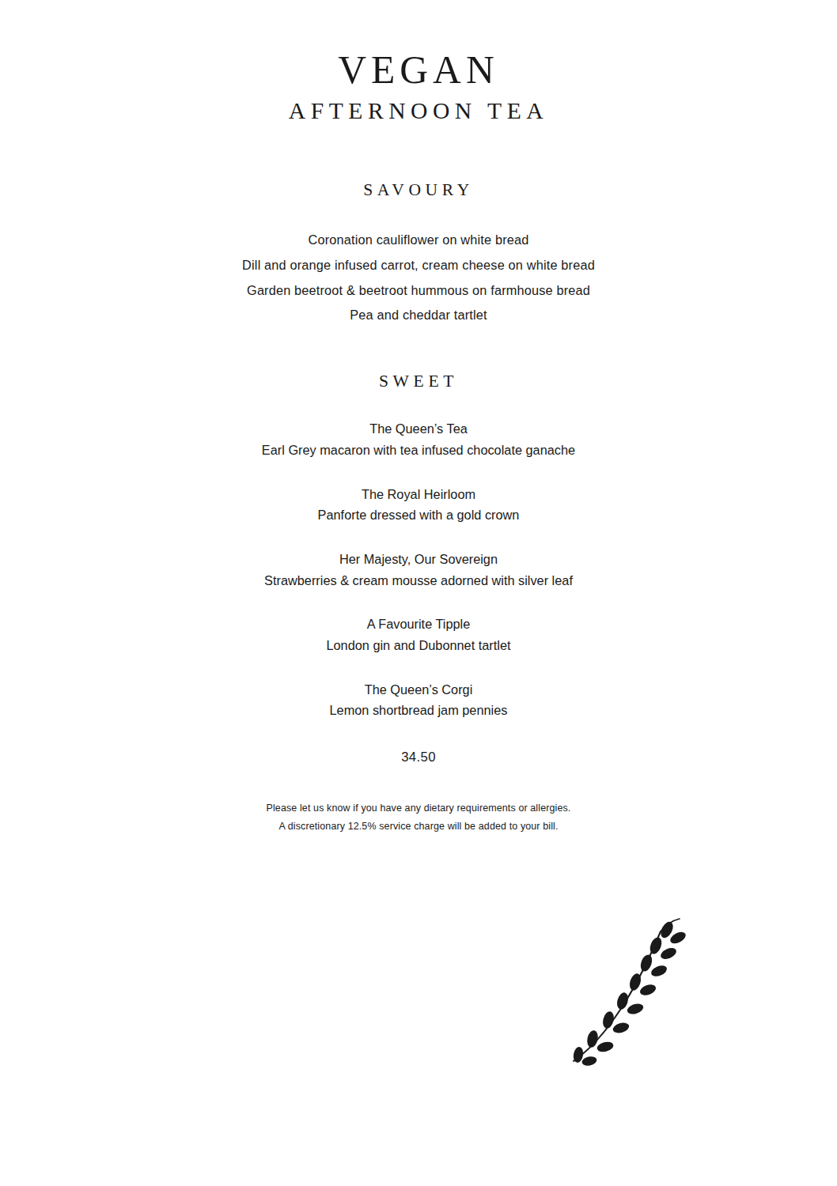Vegan
Afternoon Tea
Savoury
Coronation cauliflower on white bread
Dill and orange infused carrot, cream cheese on white bread
Garden beetroot & beetroot hummous on farmhouse bread
Pea and cheddar tartlet
Sweet
The Queen’s Tea Earl Grey macaron with tea infused chocolate ganache
The Royal Heirloom Panforte dressed with a gold crown
Her Majesty, Our Sovereign Strawberries & cream mousse adorned with silver leaf
A Favourite Tipple London gin and Dubonnet tartlet
The Queen’s Corgi Lemon shortbread jam pennies
34.50
Please let us know if you have any dietary requirements or allergies.
A discretionary 12.5% service charge will be added to your bill.